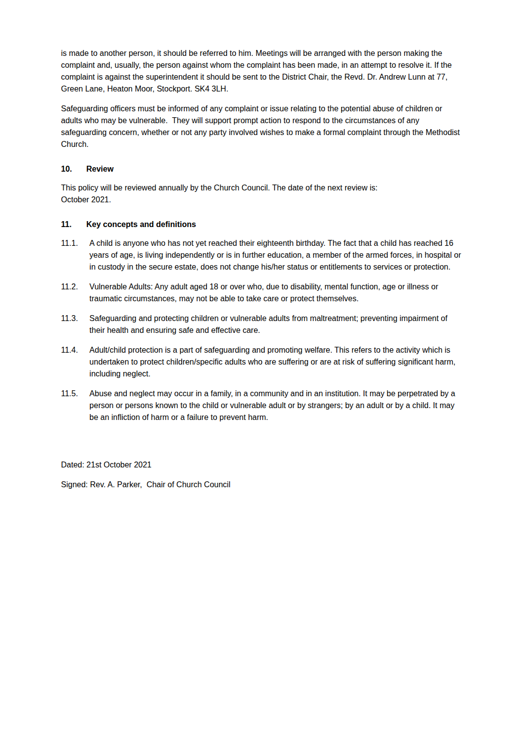is made to another person, it should be referred to him. Meetings will be arranged with the person making the complaint and, usually, the person against whom the complaint has been made, in an attempt to resolve it. If the complaint is against the superintendent it should be sent to the District Chair, the Revd. Dr. Andrew Lunn at 77, Green Lane, Heaton Moor, Stockport. SK4 3LH.
Safeguarding officers must be informed of any complaint or issue relating to the potential abuse of children or adults who may be vulnerable. They will support prompt action to respond to the circumstances of any safeguarding concern, whether or not any party involved wishes to make a formal complaint through the Methodist Church.
10. Review
This policy will be reviewed annually by the Church Council. The date of the next review is:
October 2021.
11. Key concepts and definitions
11.1. A child is anyone who has not yet reached their eighteenth birthday. The fact that a child has reached 16 years of age, is living independently or is in further education, a member of the armed forces, in hospital or in custody in the secure estate, does not change his/her status or entitlements to services or protection.
11.2. Vulnerable Adults: Any adult aged 18 or over who, due to disability, mental function, age or illness or traumatic circumstances, may not be able to take care or protect themselves.
11.3. Safeguarding and protecting children or vulnerable adults from maltreatment; preventing impairment of their health and ensuring safe and effective care.
11.4. Adult/child protection is a part of safeguarding and promoting welfare. This refers to the activity which is undertaken to protect children/specific adults who are suffering or are at risk of suffering significant harm, including neglect.
11.5. Abuse and neglect may occur in a family, in a community and in an institution. It may be perpetrated by a person or persons known to the child or vulnerable adult or by strangers; by an adult or by a child. It may be an infliction of harm or a failure to prevent harm.
Dated: 21st October 2021
Signed: Rev. A. Parker, Chair of Church Council